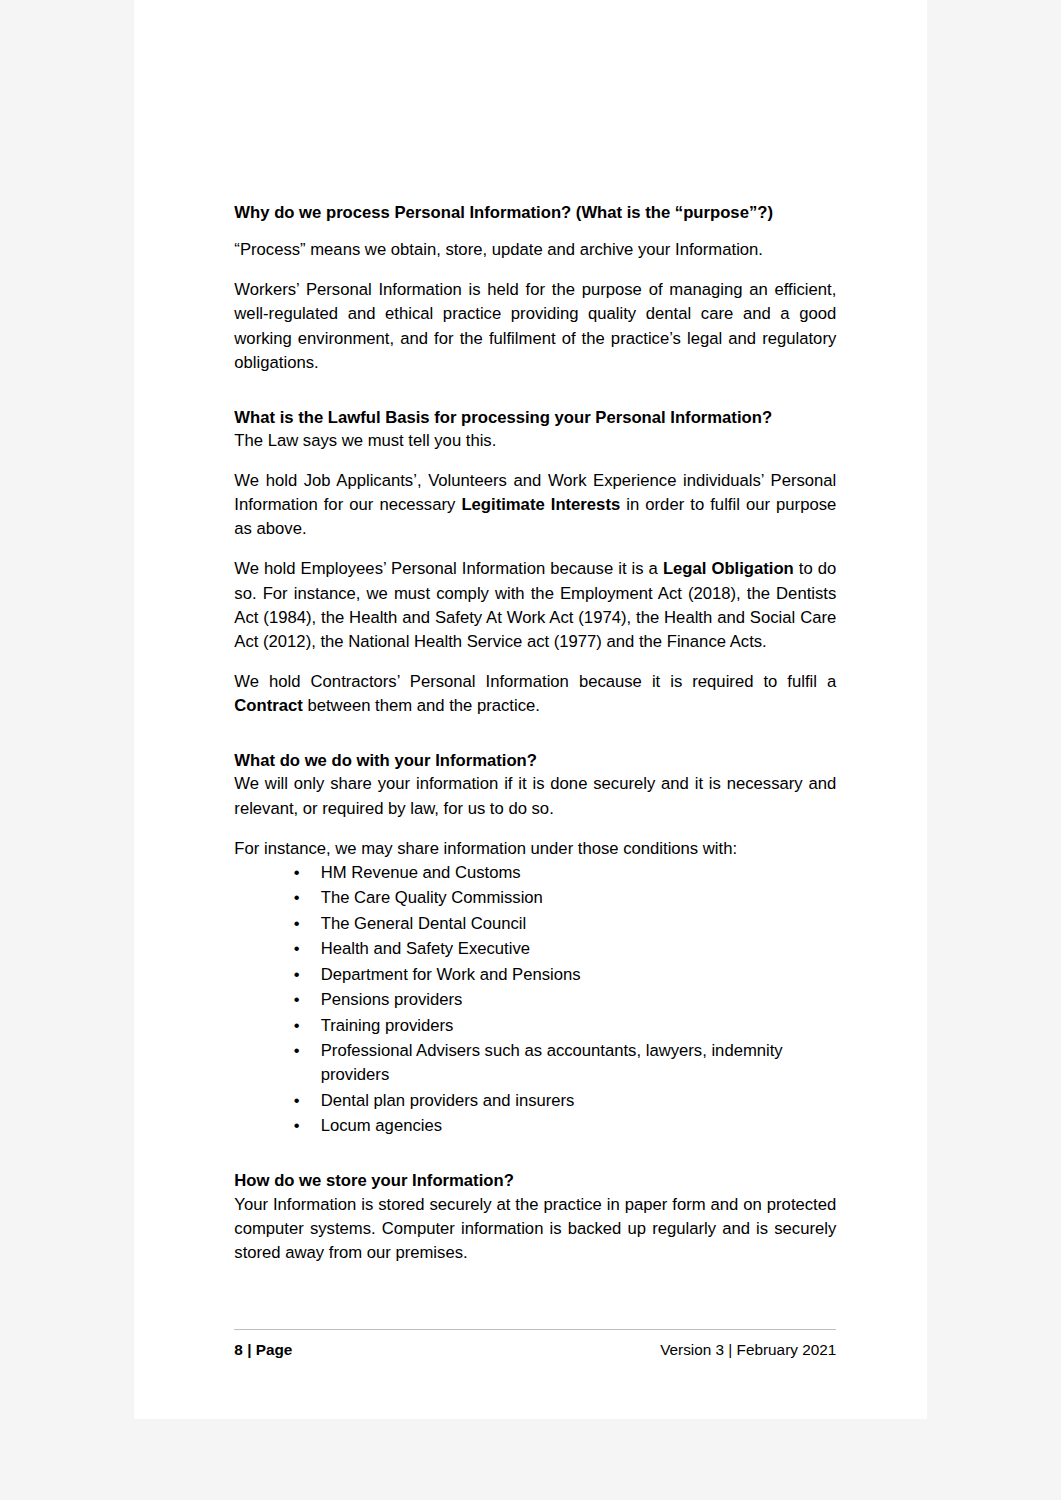Why do we process Personal Information? (What is the “purpose”?)
“Process” means we obtain, store, update and archive your Information.
Workers’ Personal Information is held for the purpose of managing an efficient, well-regulated and ethical practice providing quality dental care and a good working environment, and for the fulfilment of the practice’s legal and regulatory obligations.
What is the Lawful Basis for processing your Personal Information?
The Law says we must tell you this.
We hold Job Applicants’, Volunteers and Work Experience individuals’ Personal Information for our necessary Legitimate Interests in order to fulfil our purpose as above.
We hold Employees’ Personal Information because it is a Legal Obligation to do so. For instance, we must comply with the Employment Act (2018), the Dentists Act (1984), the Health and Safety At Work Act (1974), the Health and Social Care Act (2012), the National Health Service act (1977) and the Finance Acts.
We hold Contractors’ Personal Information because it is required to fulfil a Contract between them and the practice.
What do we do with your Information?
We will only share your information if it is done securely and it is necessary and relevant, or required by law, for us to do so.
For instance, we may share information under those conditions with:
HM Revenue and Customs
The Care Quality Commission
The General Dental Council
Health and Safety Executive
Department for Work and Pensions
Pensions providers
Training providers
Professional Advisers such as accountants, lawyers, indemnity providers
Dental plan providers and insurers
Locum agencies
How do we store your Information?
Your Information is stored securely at the practice in paper form and on protected computer systems. Computer information is backed up regularly and is securely stored away from our premises.
8 | Page Version 3 | February 2021